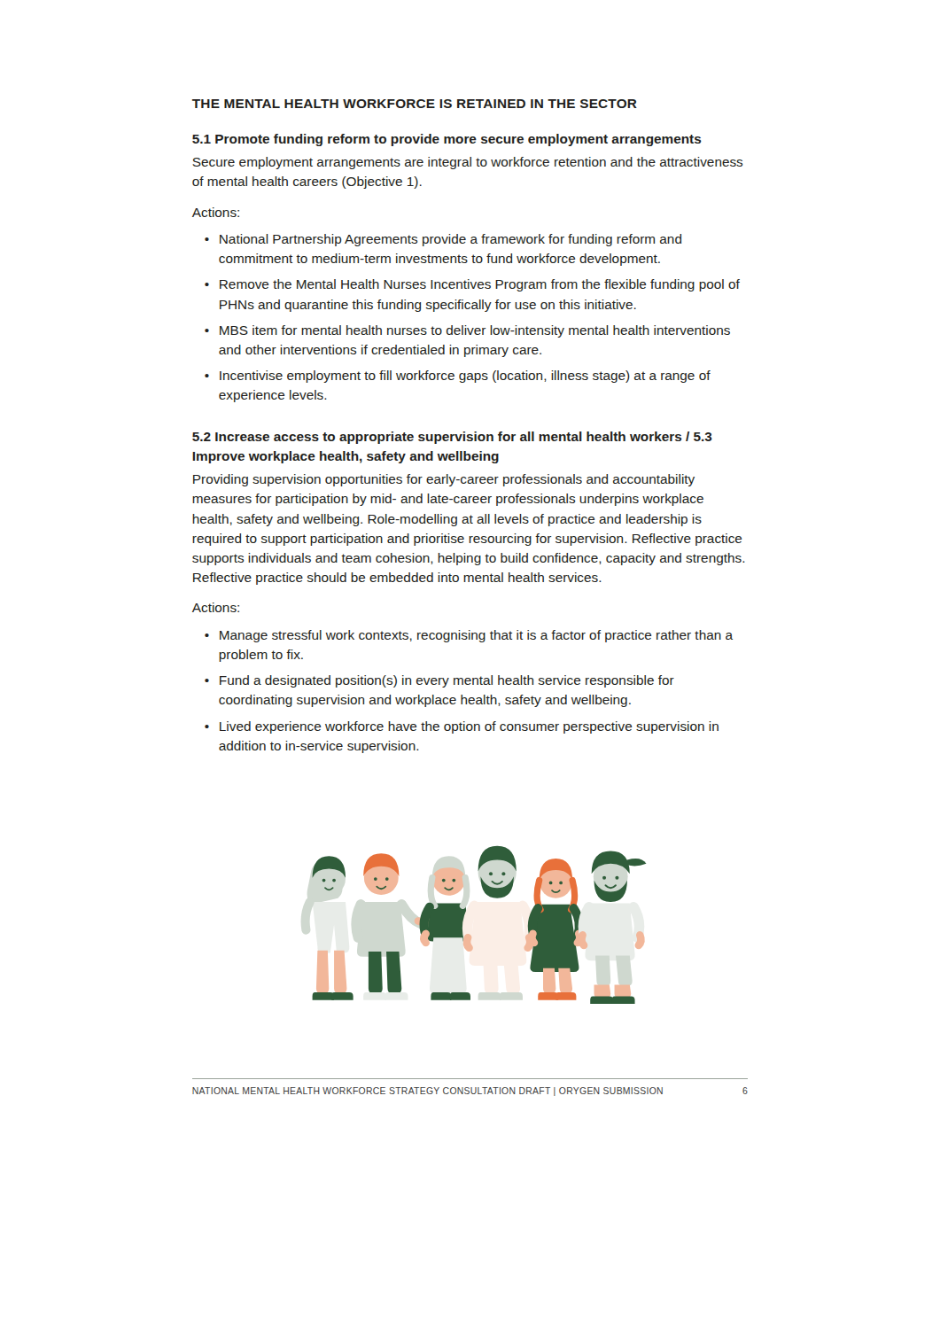The mental health workforce is retained in the sector
5.1 Promote funding reform to provide more secure employment arrangements
Secure employment arrangements are integral to workforce retention and the attractiveness of mental health careers (Objective 1).
Actions:
National Partnership Agreements provide a framework for funding reform and commitment to medium-term investments to fund workforce development.
Remove the Mental Health Nurses Incentives Program from the flexible funding pool of PHNs and quarantine this funding specifically for use on this initiative.
MBS item for mental health nurses to deliver low-intensity mental health interventions and other interventions if credentialed in primary care.
Incentivise employment to fill workforce gaps (location, illness stage) at a range of experience levels.
5.2 Increase access to appropriate supervision for all mental health workers / 5.3 Improve workplace health, safety and wellbeing
Providing supervision opportunities for early-career professionals and accountability measures for participation by mid- and late-career professionals underpins workplace health, safety and wellbeing. Role-modelling at all levels of practice and leadership is required to support participation and prioritise resourcing for supervision. Reflective practice supports individuals and team cohesion, helping to build confidence, capacity and strengths. Reflective practice should be embedded into mental health services.
Actions:
Manage stressful work contexts, recognising that it is a factor of practice rather than a problem to fix.
Fund a designated position(s) in every mental health service responsible for coordinating supervision and workplace health, safety and wellbeing.
Lived experience workforce have the option of consumer perspective supervision in addition to in-service supervision.
National Mental Health Workforce Strategy Consultation Draft | Orygen Submission 6